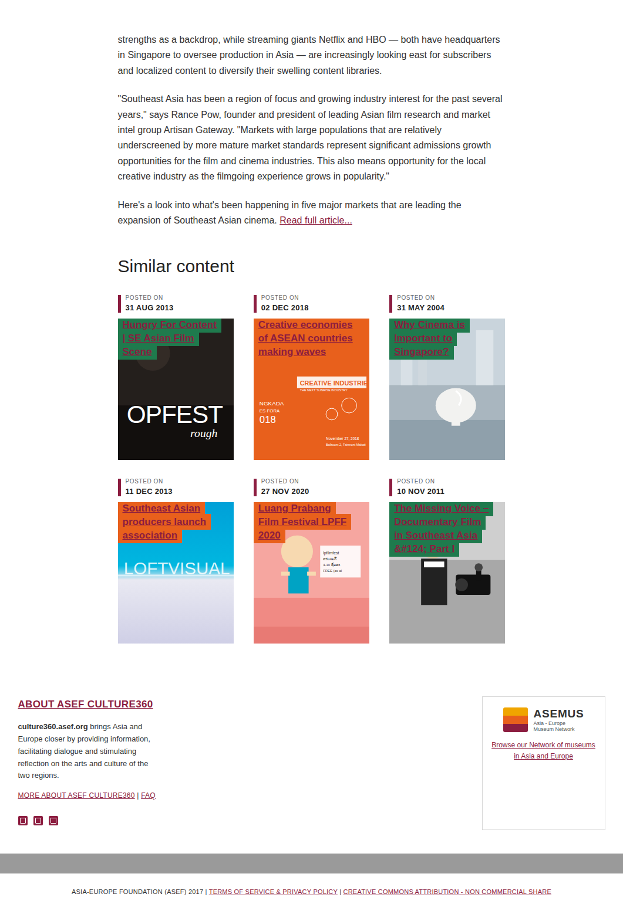strengths as a backdrop, while streaming giants Netflix and HBO — both have headquarters in Singapore to oversee production in Asia — are increasingly looking east for subscribers and localized content to diversify their swelling content libraries.
"Southeast Asia has been a region of focus and growing industry interest for the past several years," says Rance Pow, founder and president of leading Asian film research and market intel group Artisan Gateway. "Markets with large populations that are relatively underscreened by more mature market standards represent significant admissions growth opportunities for the film and cinema industries. This also means opportunity for the local creative industry as the filmgoing experience grows in popularity."
Here's a look into what's been happening in five major markets that are leading the expansion of Southeast Asian cinema. Read full article...
Similar content
POSTED ON
31 AUG 2013
Hungry For Content | SE Asian Film Scene
POSTED ON
02 DEC 2018
Creative economies of ASEAN countries making waves
POSTED ON
31 MAY 2004
Why Cinema is Important to Singapore?
POSTED ON
11 DEC 2013
Southeast Asian producers launch association
POSTED ON
27 NOV 2020
Luang Prabang Film Festival LPFF 2020
POSTED ON
10 NOV 2011
The Missing Voice – Documentary Film in Southeast Asia &#124; Part I
ABOUT ASEF CULTURE360
culture360.asef.org brings Asia and Europe closer by providing information, facilitating dialogue and stimulating reflection on the arts and culture of the two regions.
MORE ABOUT ASEF CULTURE360 | FAQ
ASEMUS Asia - Europe Museum Network
Browse our Network of museums in Asia and Europe
ASIA-EUROPE FOUNDATION (ASEF) 2017 | TERMS OF SERVICE & PRIVACY POLICY | CREATIVE COMMONS ATTRIBUTION - NON COMMERCIAL SHARE